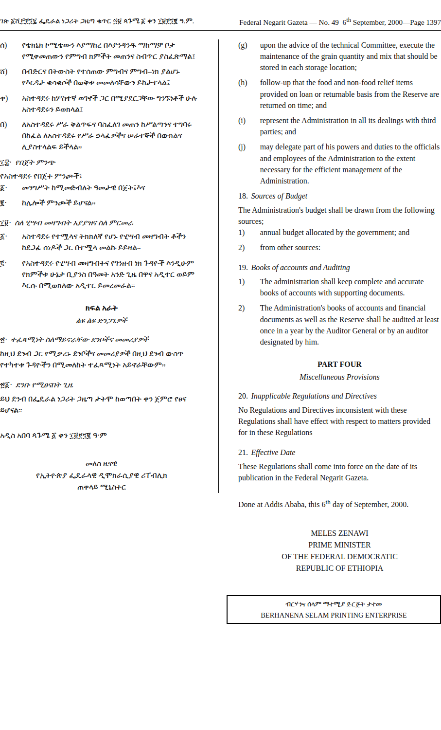ገጽ ፩ሺ፫፻፺፯ ፌዴራል ነጋሪት ጋዜጣ ቁጥር ፵፱ ጳጉሜ ፩ ቀን ፲፱፻፺፪ ዓ.ም.
Federal Negarit Gazeta — No. 49 6th September, 2000—Page 1397
ሰ) የቴክኒክ ኮሚቴውን እያማከረ በእያንዳንዱ ማከማቻ ቦታ የሚቀመጠውን የምግብ ክምችት መጠንና ስብጥር ያስፈጽማል፤
ሸ) በብድርና በትውስት የተሰጠው ምግብና ምግብ–ነክ ያልሆኑ የእርዳታ ቁሳቁሶች በወቅቱ መመለሳቸውን ይከታተላል፤
ቀ) አስተዳደሩ ከሦስተኛ ወገኖች ጋር በሚያደርጋቸው ግንኙነቶች ሁሉ አስተዳደሩን ይወክላል፤
በ) ለአስተዳደሩ ሥራ ቅልጥፍና ባስፈለገ መጠን ከሥልጣንና ተግባሩ በከፊል ለአስተዳደሩ የሥራ ኃላፊዎችና ሠራተኞች በውክልና ሊያስተላልፍ ይችላል።
፲፰·የበጀት ምንጭ
የአስተዳደሩ የበጀት ምንጮች፣
፩·መንግሥት ከሚመድብለት ዓመታዊ በጀት፤እና
፪·ከሌሎች ምንጮች ይሆናል።
፲፱·ስለ ሂሣብ መዛግብት አያያዝና ስለ ምርመራ
፩·አስተዳደሩ የተሟላና ትክክለኛ የሆኑ የሂሣብ መዛግብት ቶችን ከደጋፊ ሰነዶች ጋር በተሟላ መልኩ ይይዛል።
፪·የአስተዳደሩ የሂሣብ መዛግብትና የገንዘብ ነክ ጉዳዮች እንዲሁም የክምችቱ ሁኔታ ቢያንስ በዓመት አንድ ጊዜ በዋና አዲተር ወይም እርሱ በሚወክለው አዲተር ይመረመራል።
ክፍል አራት
ልዩ ልዩ ድንጋጌዎች
፳·ተፈጻሚነት ስለማይኖራቸው ደንቦችና መመሪያዎች
ከዚህ ደንብ ጋር የሚቃረኑ ደንቦችና መመሪያዎች በዚህ ደንብ ውስጥ የተካተቱ ጉዳዮችን በሚመለከት ተፈጻሚነት አይኖራቸውም።
፳፩·ደንቡ የሚፀናበት ጊዜ
ይህ ደንብ በፌዴራል ነጋሪት ጋዜጣ ታትሞ ከወጣበት ቀን ጀምሮ የፀና ይሆናል።
አዲስ አበባ ጳጉሜ ፩ ቀን ፲፱፻፺፪ ዓ·ም
መለስ ዜናዊ
የኢትዮጵያ ፌዴራላዊ ዲሞክራሲያዊ ሪፐብሊክ
ጠቅላይ ሚኒስትር
(g) upon the advice of the technical Committee, execute the maintenance of the grain quantity and mix that should be stored in each storage location;
(h) follow-up that the food and non-food relief items provided on loan or returnable basis from the Reserve are returned on time; and
(i) represent the Administration in all its dealings with third parties; and
(j) may delegate part of his powers and duties to the officials and employees of the Administration to the extent necessary for the efficient management of the Administration.
18. Sources of Budget
The Administration's budget shall be drawn from the following sources;
1) annual budget allocated by the government; and
2) from other sources:
19. Books of accounts and Auditing
1) The administration shall keep complete and accurate books of accounts with supporting documents.
2) The Administration's books of accounts and financial documents as well as the Reserve shall be audited at least once in a year by the Auditor General or by an auditor designated by him.
PART FOUR
Miscellaneous Provisions
20. Inapplicable Regulations and Directives
No Regulations and Directives inconsistent with these Regulations shall have effect with respect to matters provided for in these Regulations
21. Effective Date
These Regulations shall come into force on the date of its publication in the Federal Negarit Gazeta.
Done at Addis Ababa, this 6th day of September, 2000.
MELES ZENAWI
PRIME MINISTER
OF THE FEDERAL DEMOCRATIC
REPUBLIC OF ETHIOPIA
ብርሃንና ሰላም ማተሚያ ድርጅት ታተመ
BERHANENA SELAM PRINTING ENTERPRISE